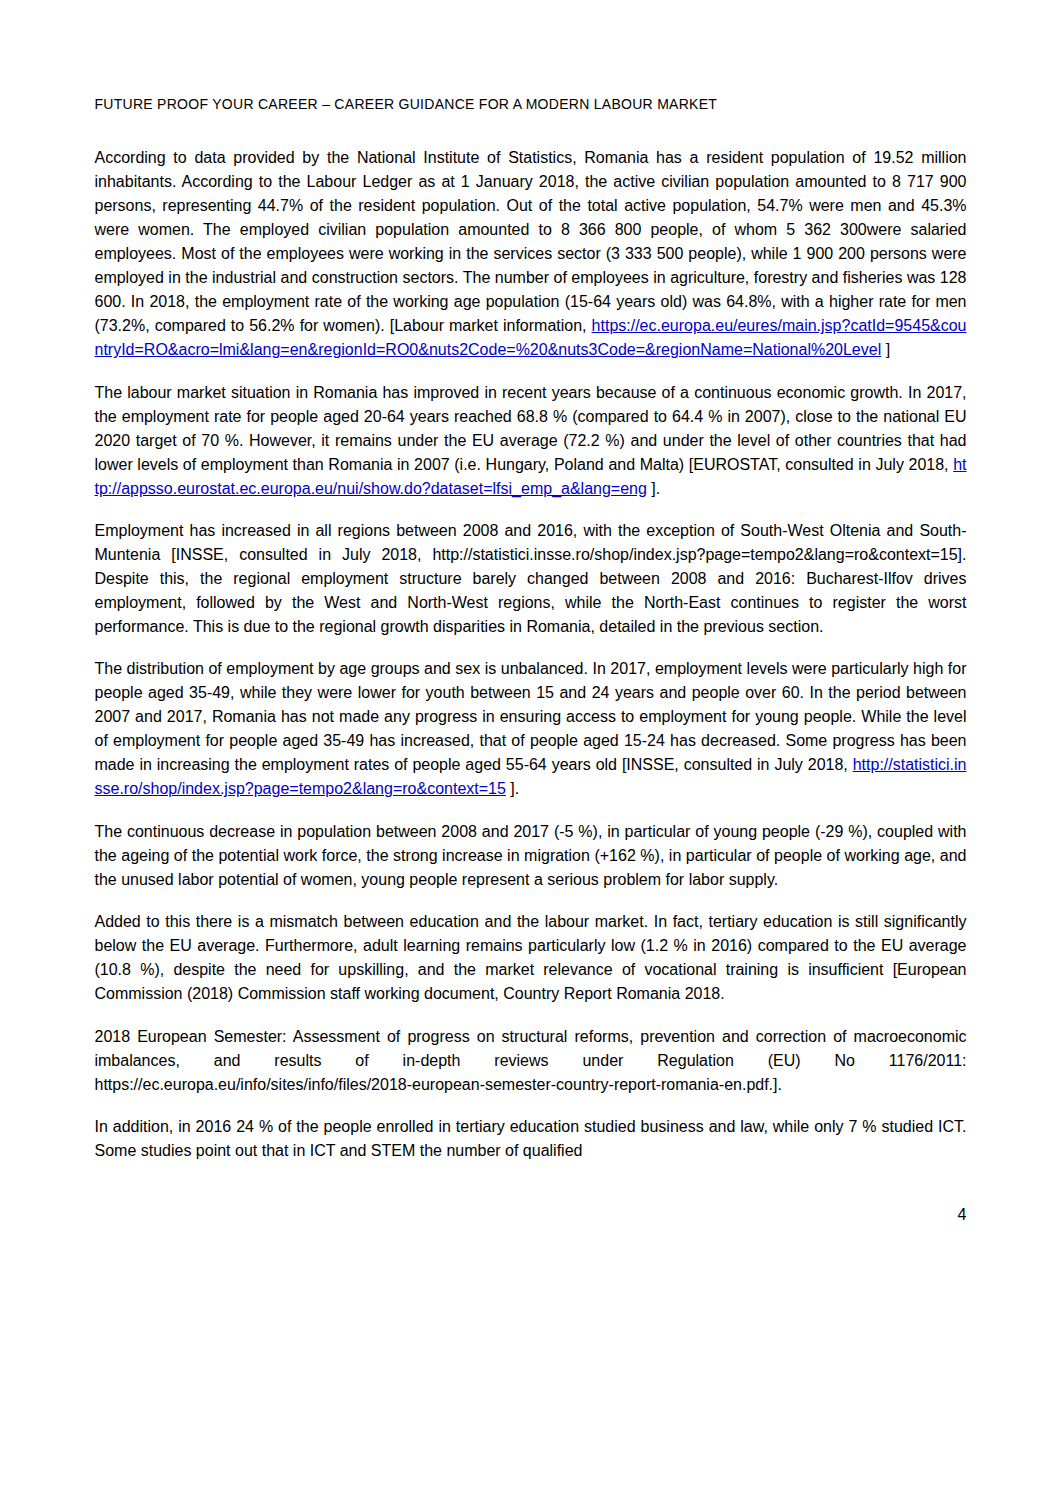FUTURE PROOF YOUR CAREER – CAREER GUIDANCE FOR A MODERN LABOUR MARKET
According to data provided by the National Institute of Statistics, Romania has a resident population of 19.52 million inhabitants. According to the Labour Ledger as at 1 January 2018, the active civilian population amounted to 8 717 900 persons, representing 44.7% of the resident population. Out of the total active population, 54.7% were men and 45.3% were women. The employed civilian population amounted to 8 366 800 people, of whom 5 362 300were salaried employees. Most of the employees were working in the services sector (3 333 500 people), while 1 900 200 persons were employed in the industrial and construction sectors. The number of employees in agriculture, forestry and fisheries was 128 600. In 2018, the employment rate of the working age population (15-64 years old) was 64.8%, with a higher rate for men (73.2%, compared to 56.2% for women). [Labour market information, https://ec.europa.eu/eures/main.jsp?catId=9545&countryId=RO&acro=lmi&lang=en&regionId=RO0&nuts2Code=%20&nuts3Code=&regionName=National%20Level ]
The labour market situation in Romania has improved in recent years because of a continuous economic growth. In 2017, the employment rate for people aged 20-64 years reached 68.8 % (compared to 64.4 % in 2007), close to the national EU 2020 target of 70 %. However, it remains under the EU average (72.2 %) and under the level of other countries that had lower levels of employment than Romania in 2007 (i.e. Hungary, Poland and Malta) [EUROSTAT, consulted in July 2018, http://appsso.eurostat.ec.europa.eu/nui/show.do?dataset=lfsi_emp_a&lang=eng ].
Employment has increased in all regions between 2008 and 2016, with the exception of South-West Oltenia and South-Muntenia [INSSE, consulted in July 2018, http://statistici.insse.ro/shop/index.jsp?page=tempo2&lang=ro&context=15]. Despite this, the regional employment structure barely changed between 2008 and 2016: Bucharest-Ilfov drives employment, followed by the West and North-West regions, while the North-East continues to register the worst performance. This is due to the regional growth disparities in Romania, detailed in the previous section.
The distribution of employment by age groups and sex is unbalanced. In 2017, employment levels were particularly high for people aged 35-49, while they were lower for youth between 15 and 24 years and people over 60. In the period between 2007 and 2017, Romania has not made any progress in ensuring access to employment for young people. While the level of employment for people aged 35-49 has increased, that of people aged 15-24 has decreased. Some progress has been made in increasing the employment rates of people aged 55-64 years old [INSSE, consulted in July 2018, http://statistici.insse.ro/shop/index.jsp?page=tempo2&lang=ro&context=15 ].
The continuous decrease in population between 2008 and 2017 (-5 %), in particular of young people (-29 %), coupled with the ageing of the potential work force, the strong increase in migration (+162 %), in particular of people of working age, and the unused labor potential of women, young people represent a serious problem for labor supply.
Added to this there is a mismatch between education and the labour market. In fact, tertiary education is still significantly below the EU average. Furthermore, adult learning remains particularly low (1.2 % in 2016) compared to the EU average (10.8 %), despite the need for upskilling, and the market relevance of vocational training is insufficient [European Commission (2018) Commission staff working document, Country Report Romania 2018.
2018 European Semester: Assessment of progress on structural reforms, prevention and correction of macroeconomic imbalances, and results of in-depth reviews under Regulation (EU) No 1176/2011: https://ec.europa.eu/info/sites/info/files/2018-european-semester-country-report-romania-en.pdf.].
In addition, in 2016 24 % of the people enrolled in tertiary education studied business and law, while only 7 % studied ICT. Some studies point out that in ICT and STEM the number of qualified
4